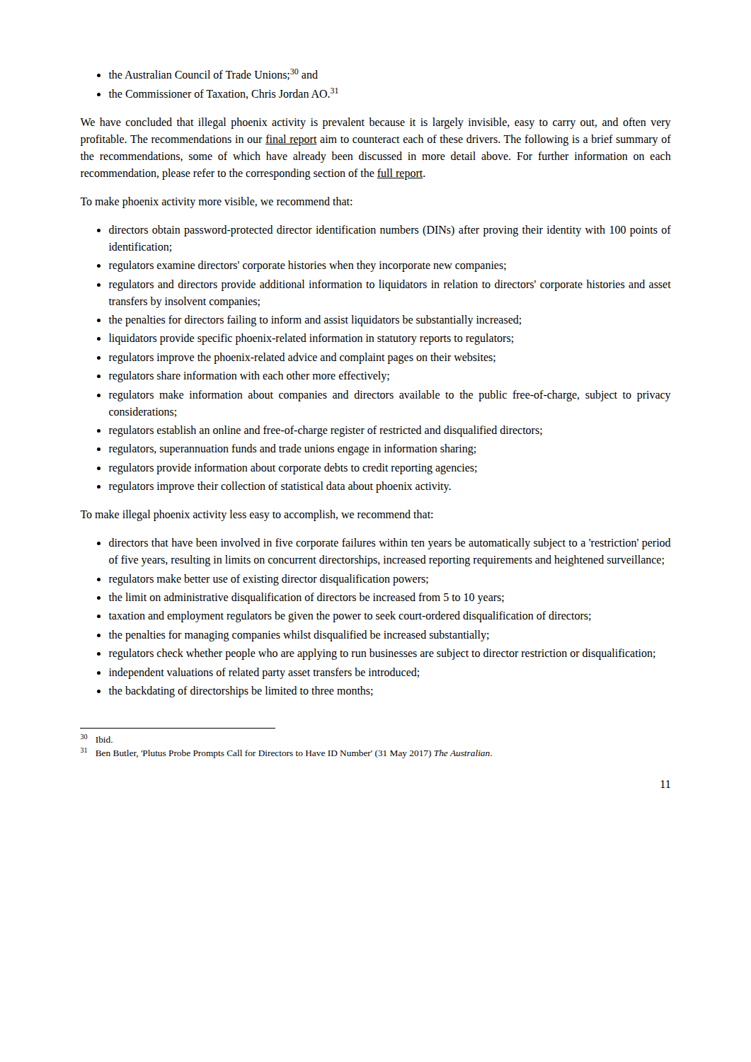the Australian Council of Trade Unions;30 and
the Commissioner of Taxation, Chris Jordan AO.31
We have concluded that illegal phoenix activity is prevalent because it is largely invisible, easy to carry out, and often very profitable. The recommendations in our final report aim to counteract each of these drivers. The following is a brief summary of the recommendations, some of which have already been discussed in more detail above. For further information on each recommendation, please refer to the corresponding section of the full report.
To make phoenix activity more visible, we recommend that:
directors obtain password-protected director identification numbers (DINs) after proving their identity with 100 points of identification;
regulators examine directors' corporate histories when they incorporate new companies;
regulators and directors provide additional information to liquidators in relation to directors' corporate histories and asset transfers by insolvent companies;
the penalties for directors failing to inform and assist liquidators be substantially increased;
liquidators provide specific phoenix-related information in statutory reports to regulators;
regulators improve the phoenix-related advice and complaint pages on their websites;
regulators share information with each other more effectively;
regulators make information about companies and directors available to the public free-of-charge, subject to privacy considerations;
regulators establish an online and free-of-charge register of restricted and disqualified directors;
regulators, superannuation funds and trade unions engage in information sharing;
regulators provide information about corporate debts to credit reporting agencies;
regulators improve their collection of statistical data about phoenix activity.
To make illegal phoenix activity less easy to accomplish, we recommend that:
directors that have been involved in five corporate failures within ten years be automatically subject to a 'restriction' period of five years, resulting in limits on concurrent directorships, increased reporting requirements and heightened surveillance;
regulators make better use of existing director disqualification powers;
the limit on administrative disqualification of directors be increased from 5 to 10 years;
taxation and employment regulators be given the power to seek court-ordered disqualification of directors;
the penalties for managing companies whilst disqualified be increased substantially;
regulators check whether people who are applying to run businesses are subject to director restriction or disqualification;
independent valuations of related party asset transfers be introduced;
the backdating of directorships be limited to three months;
30 Ibid.
31 Ben Butler, 'Plutus Probe Prompts Call for Directors to Have ID Number' (31 May 2017) The Australian.
11